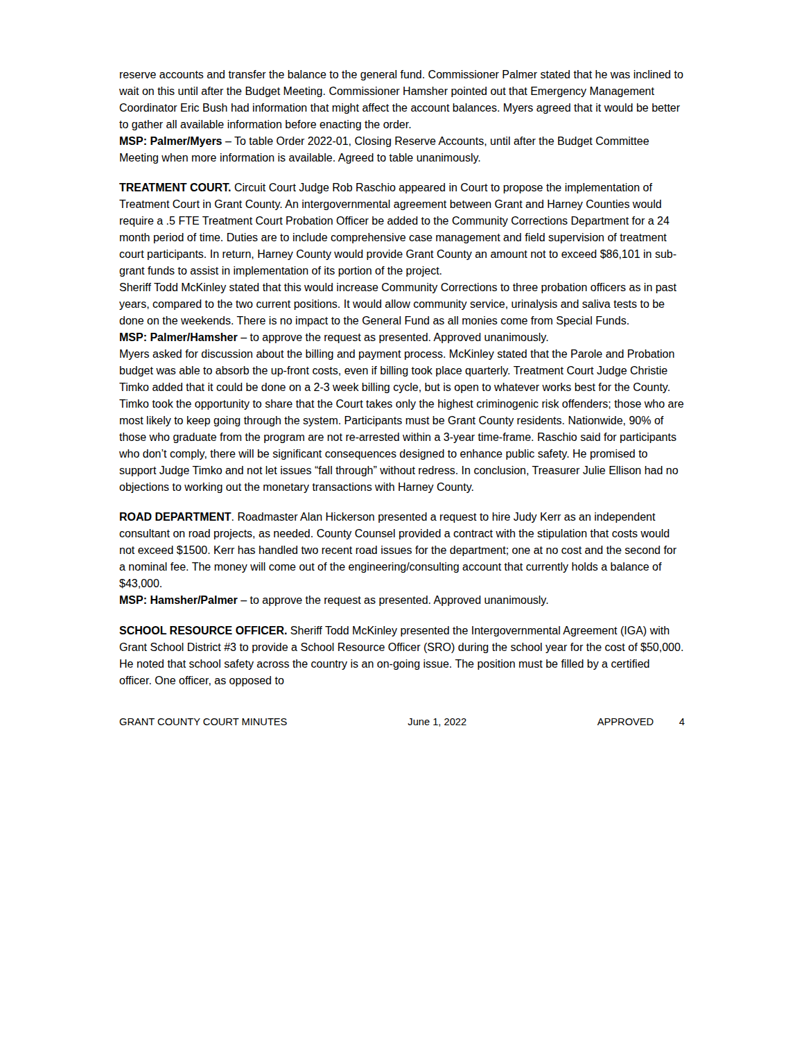reserve accounts and transfer the balance to the general fund. Commissioner Palmer stated that he was inclined to wait on this until after the Budget Meeting. Commissioner Hamsher pointed out that Emergency Management Coordinator Eric Bush had information that might affect the account balances. Myers agreed that it would be better to gather all available information before enacting the order.
MSP: Palmer/Myers – To table Order 2022-01, Closing Reserve Accounts, until after the Budget Committee Meeting when more information is available. Agreed to table unanimously.
TREATMENT COURT. Circuit Court Judge Rob Raschio appeared in Court to propose the implementation of Treatment Court in Grant County. An intergovernmental agreement between Grant and Harney Counties would require a .5 FTE Treatment Court Probation Officer be added to the Community Corrections Department for a 24 month period of time. Duties are to include comprehensive case management and field supervision of treatment court participants. In return, Harney County would provide Grant County an amount not to exceed $86,101 in sub-grant funds to assist in implementation of its portion of the project.
Sheriff Todd McKinley stated that this would increase Community Corrections to three probation officers as in past years, compared to the two current positions. It would allow community service, urinalysis and saliva tests to be done on the weekends. There is no impact to the General Fund as all monies come from Special Funds.
MSP: Palmer/Hamsher – to approve the request as presented. Approved unanimously.
Myers asked for discussion about the billing and payment process. McKinley stated that the Parole and Probation budget was able to absorb the up-front costs, even if billing took place quarterly. Treatment Court Judge Christie Timko added that it could be done on a 2-3 week billing cycle, but is open to whatever works best for the County. Timko took the opportunity to share that the Court takes only the highest criminogenic risk offenders; those who are most likely to keep going through the system. Participants must be Grant County residents. Nationwide, 90% of those who graduate from the program are not re-arrested within a 3-year time-frame. Raschio said for participants who don’t comply, there will be significant consequences designed to enhance public safety. He promised to support Judge Timko and not let issues “fall through” without redress. In conclusion, Treasurer Julie Ellison had no objections to working out the monetary transactions with Harney County.
ROAD DEPARTMENT. Roadmaster Alan Hickerson presented a request to hire Judy Kerr as an independent consultant on road projects, as needed. County Counsel provided a contract with the stipulation that costs would not exceed $1500. Kerr has handled two recent road issues for the department; one at no cost and the second for a nominal fee. The money will come out of the engineering/consulting account that currently holds a balance of $43,000.
MSP: Hamsher/Palmer – to approve the request as presented. Approved unanimously.
SCHOOL RESOURCE OFFICER. Sheriff Todd McKinley presented the Intergovernmental Agreement (IGA) with Grant School District #3 to provide a School Resource Officer (SRO) during the school year for the cost of $50,000. He noted that school safety across the country is an on-going issue. The position must be filled by a certified officer. One officer, as opposed to
GRANT COUNTY COURT MINUTES June 1, 2022 APPROVED 4